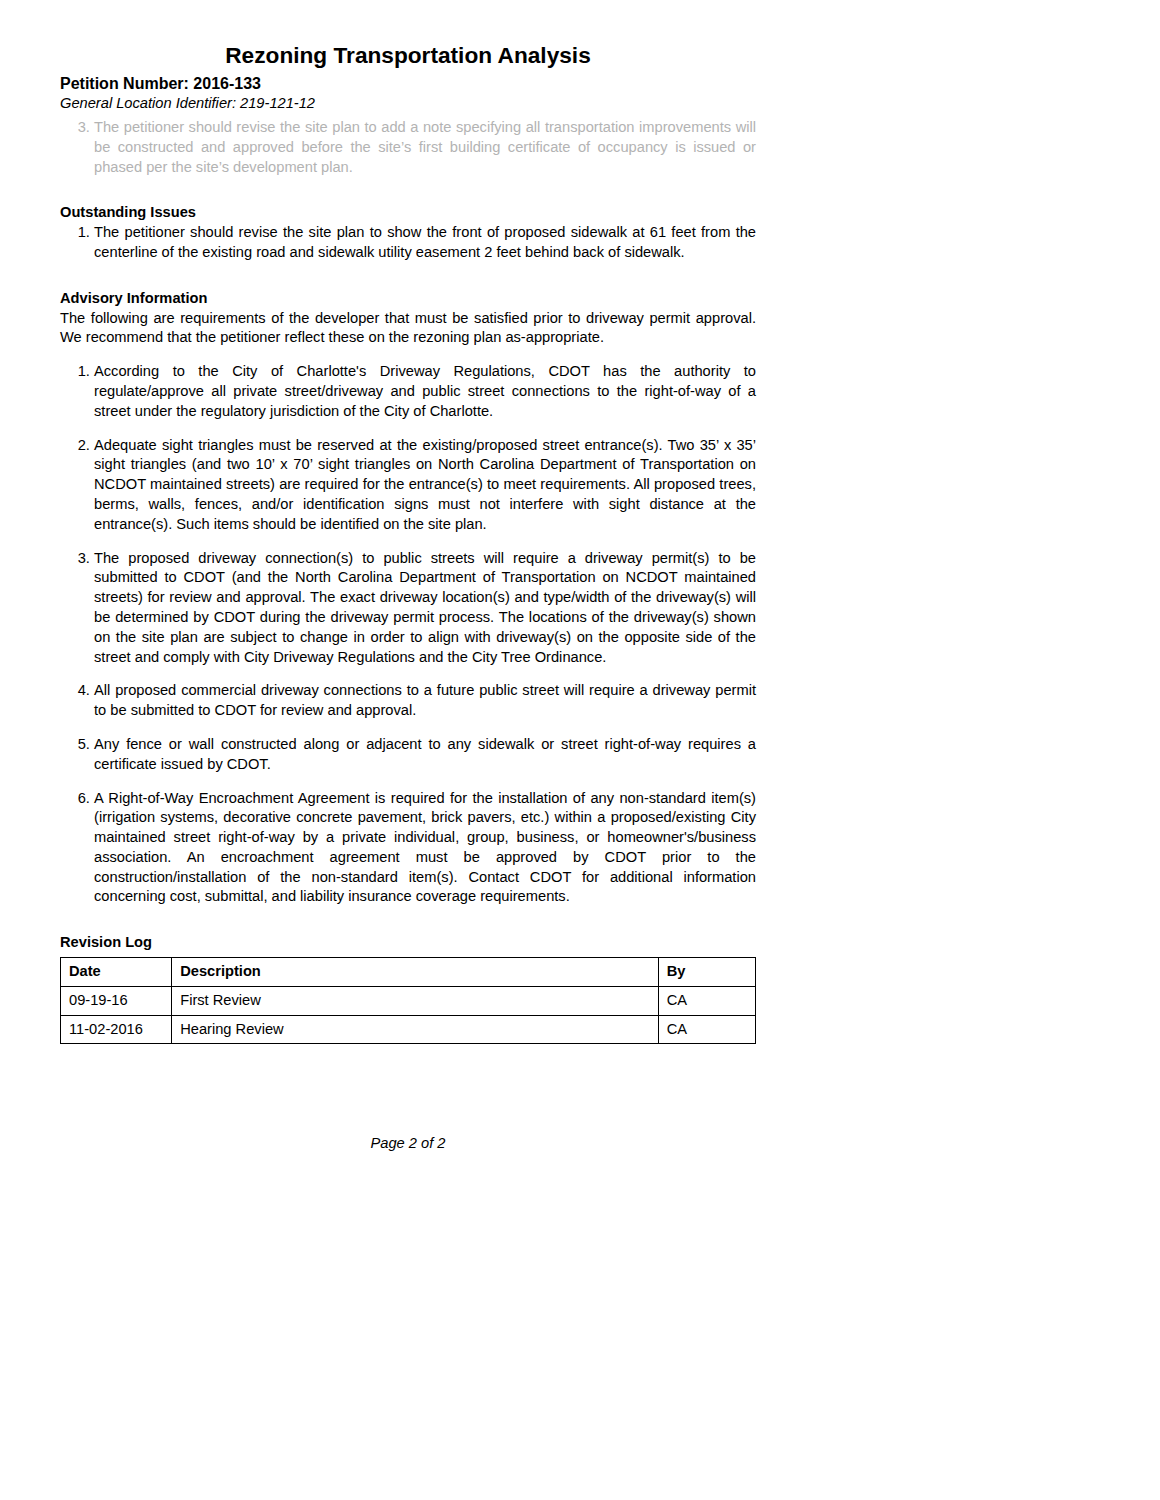Rezoning Transportation Analysis
Petition Number: 2016-133
General Location Identifier: 219-121-12
The petitioner should revise the site plan to add a note specifying all transportation improvements will be constructed and approved before the site’s first building certificate of occupancy is issued or phased per the site’s development plan.
Outstanding Issues
The petitioner should revise the site plan to show the front of proposed sidewalk at 61 feet from the centerline of the existing road and sidewalk utility easement 2 feet behind back of sidewalk.
Advisory Information
The following are requirements of the developer that must be satisfied prior to driveway permit approval. We recommend that the petitioner reflect these on the rezoning plan as-appropriate.
According to the City of Charlotte's Driveway Regulations, CDOT has the authority to regulate/approve all private street/driveway and public street connections to the right-of-way of a street under the regulatory jurisdiction of the City of Charlotte.
Adequate sight triangles must be reserved at the existing/proposed street entrance(s). Two 35’ x 35’ sight triangles (and two 10’ x 70’ sight triangles on North Carolina Department of Transportation on NCDOT maintained streets) are required for the entrance(s) to meet requirements. All proposed trees, berms, walls, fences, and/or identification signs must not interfere with sight distance at the entrance(s). Such items should be identified on the site plan.
The proposed driveway connection(s) to public streets will require a driveway permit(s) to be submitted to CDOT (and the North Carolina Department of Transportation on NCDOT maintained streets) for review and approval. The exact driveway location(s) and type/width of the driveway(s) will be determined by CDOT during the driveway permit process. The locations of the driveway(s) shown on the site plan are subject to change in order to align with driveway(s) on the opposite side of the street and comply with City Driveway Regulations and the City Tree Ordinance.
All proposed commercial driveway connections to a future public street will require a driveway permit to be submitted to CDOT for review and approval.
Any fence or wall constructed along or adjacent to any sidewalk or street right-of-way requires a certificate issued by CDOT.
A Right-of-Way Encroachment Agreement is required for the installation of any non-standard item(s) (irrigation systems, decorative concrete pavement, brick pavers, etc.) within a proposed/existing City maintained street right-of-way by a private individual, group, business, or homeowner's/business association. An encroachment agreement must be approved by CDOT prior to the construction/installation of the non-standard item(s). Contact CDOT for additional information concerning cost, submittal, and liability insurance coverage requirements.
Revision Log
| Date | Description | By |
| --- | --- | --- |
| 09-19-16 | First Review | CA |
| 11-02-2016 | Hearing Review | CA |
Page 2 of 2